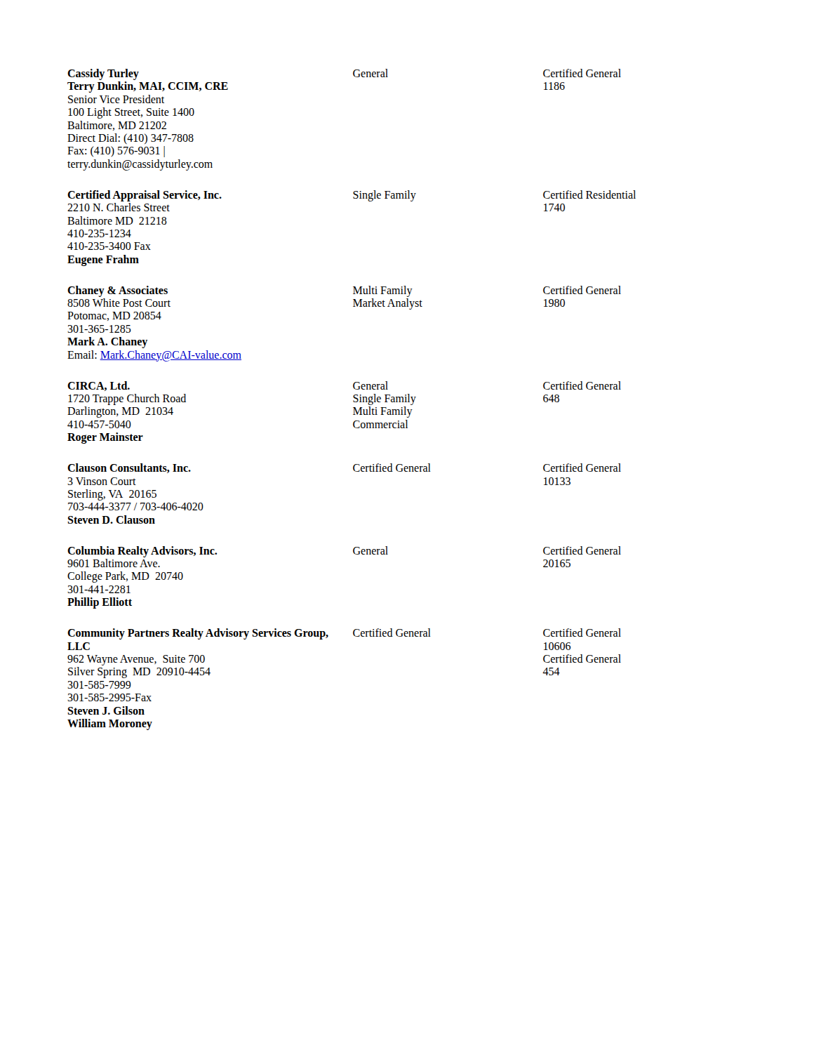| Cassidy Turley Terry Dunkin, MAI, CCIM, CRE Senior Vice President 100 Light Street, Suite 1400 Baltimore, MD 21202 Direct Dial: (410) 347-7808 Fax: (410) 576-9031 / terry.dunkin@cassidyturley.com | General | Certified General 1186 |
| Certified Appraisal Service, Inc. 2210 N. Charles Street Baltimore MD 21218 410-235-1234 410-235-3400 Fax Eugene Frahm | Single Family | Certified Residential 1740 |
| Chaney & Associates 8508 White Post Court Potomac, MD 20854 301-365-1285 Mark A. Chaney Email: Mark.Chaney@CAI-value.com | Multi Family Market Analyst | Certified General 1980 |
| CIRCA, Ltd. 1720 Trappe Church Road Darlington, MD 21034 410-457-5040 Roger Mainster | General Single Family Multi Family Commercial | Certified General 648 |
| Clauson Consultants, Inc. 3 Vinson Court Sterling, VA 20165 703-444-3377 / 703-406-4020 Steven D. Clauson | Certified General | Certified General 10133 |
| Columbia Realty Advisors, Inc. 9601 Baltimore Ave. College Park, MD 20740 301-441-2281 Phillip Elliott | General | Certified General 20165 |
| Community Partners Realty Advisory Services Group, LLC 962 Wayne Avenue, Suite 700 Silver Spring MD 20910-4454 301-585-7999 301-585-2995-Fax Steven J. Gilson William Moroney | Certified General | Certified General 10606 Certified General 454 |